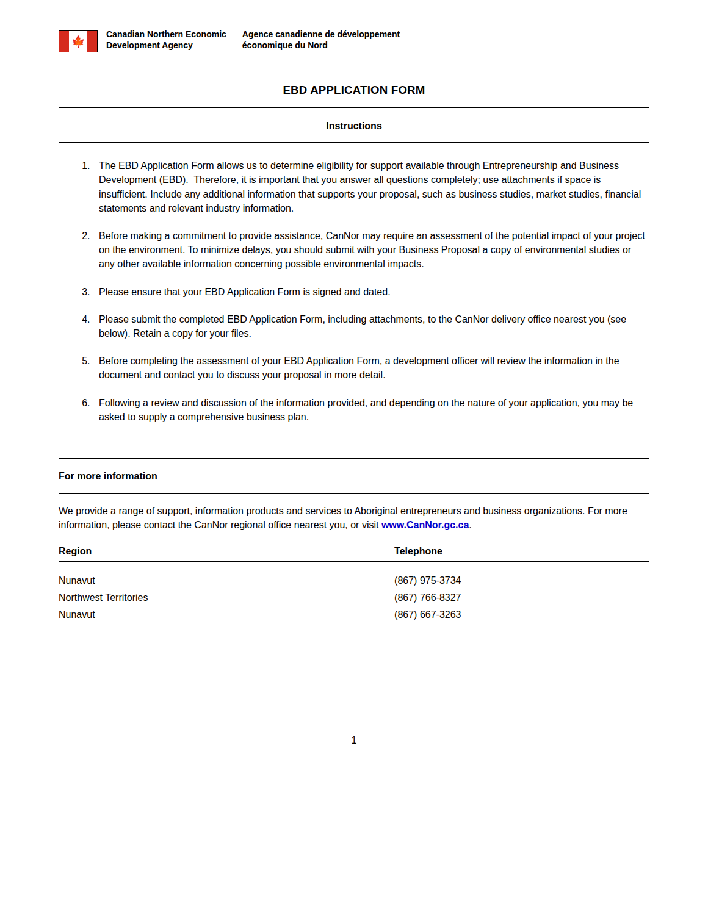🍁
Canadian Northern Economic
Development Agency
Agence canadienne de développement
économique du Nord
EBD APPLICATION FORM
Instructions
The EBD Application Form allows us to determine eligibility for support available through Entrepreneurship and Business Development (EBD). Therefore, it is important that you answer all questions completely; use attachments if space is insufficient. Include any additional information that supports your proposal, such as business studies, market studies, financial statements and relevant industry information.
Before making a commitment to provide assistance, CanNor may require an assessment of the potential impact of your project on the environment. To minimize delays, you should submit with your Business Proposal a copy of environmental studies or any other available information concerning possible environmental impacts.
Please ensure that your EBD Application Form is signed and dated.
Please submit the completed EBD Application Form, including attachments, to the CanNor delivery office nearest you (see below). Retain a copy for your files.
Before completing the assessment of your EBD Application Form, a development officer will review the information in the document and contact you to discuss your proposal in more detail.
Following a review and discussion of the information provided, and depending on the nature of your application, you may be asked to supply a comprehensive business plan.
For more information
We provide a range of support, information products and services to Aboriginal entrepreneurs and business organizations. For more information, please contact the CanNor regional office nearest you, or visit www.CanNor.gc.ca.
| Region | Telephone |
| --- | --- |
| Nunavut | (867) 975-3734 |
| Northwest Territories | (867) 766-8327 |
| Nunavut | (867) 667-3263 |
1